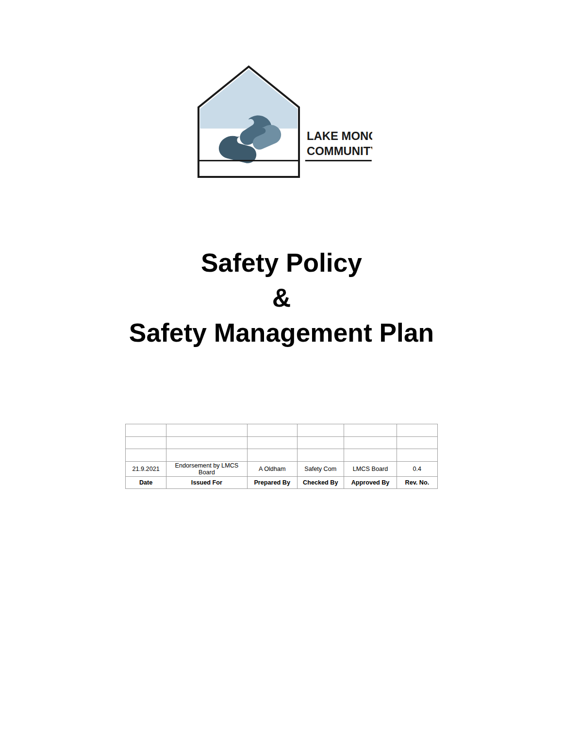LAKE MONGER COMMUNITY SHED
Safety Policy & Safety Management Plan
| 21.9.2021 | Endorsement by LMCS Board | A Oldham | Safety Com | LMCS Board | 0.4 |
| Date | Issued For | Prepared By | Checked By | Approved By | Rev. No. |